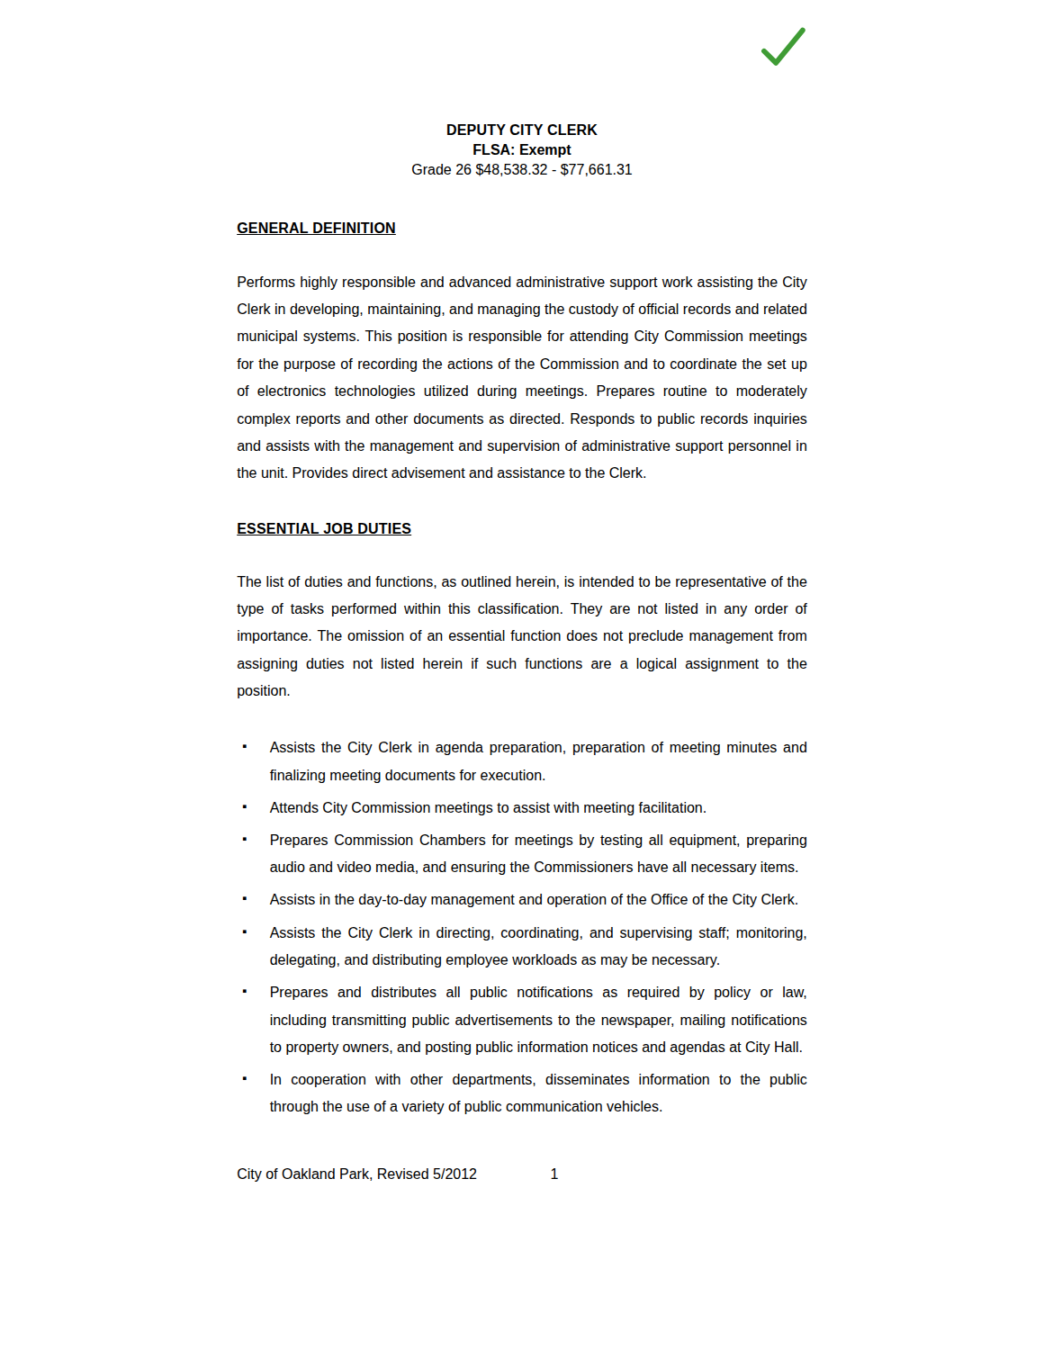DEPUTY CITY CLERK
FLSA: Exempt
Grade 26 $48,538.32 - $77,661.31
GENERAL DEFINITION
Performs highly responsible and advanced administrative support work assisting the City Clerk in developing, maintaining, and managing the custody of official records and related municipal systems. This position is responsible for attending City Commission meetings for the purpose of recording the actions of the Commission and to coordinate the set up of electronics technologies utilized during meetings. Prepares routine to moderately complex reports and other documents as directed. Responds to public records inquiries and assists with the management and supervision of administrative support personnel in the unit. Provides direct advisement and assistance to the Clerk.
ESSENTIAL JOB DUTIES
The list of duties and functions, as outlined herein, is intended to be representative of the type of tasks performed within this classification. They are not listed in any order of importance. The omission of an essential function does not preclude management from assigning duties not listed herein if such functions are a logical assignment to the position.
Assists the City Clerk in agenda preparation, preparation of meeting minutes and finalizing meeting documents for execution.
Attends City Commission meetings to assist with meeting facilitation.
Prepares Commission Chambers for meetings by testing all equipment, preparing audio and video media, and ensuring the Commissioners have all necessary items.
Assists in the day-to-day management and operation of the Office of the City Clerk.
Assists the City Clerk in directing, coordinating, and supervising staff; monitoring, delegating, and distributing employee workloads as may be necessary.
Prepares and distributes all public notifications as required by policy or law, including transmitting public advertisements to the newspaper, mailing notifications to property owners, and posting public information notices and agendas at City Hall.
In cooperation with other departments, disseminates information to the public through the use of a variety of public communication vehicles.
City of Oakland Park, Revised 5/2012 1